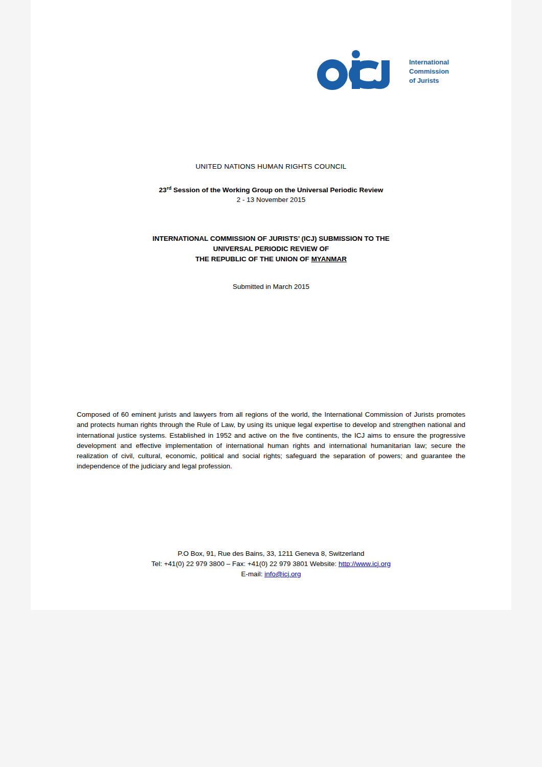International Commission of Jurists
UNITED NATIONS HUMAN RIGHTS COUNCIL
23rd Session of the Working Group on the Universal Periodic Review
2 - 13 November 2015
INTERNATIONAL COMMISSION OF JURISTS’ (ICJ) SUBMISSION TO THE
UNIVERSAL PERIODIC REVIEW OF
THE REPUBLIC OF THE UNION OF MYANMAR
Submitted in March 2015
Composed of 60 eminent jurists and lawyers from all regions of the world, the International Commission of Jurists promotes and protects human rights through the Rule of Law, by using its unique legal expertise to develop and strengthen national and international justice systems. Established in 1952 and active on the five continents, the ICJ aims to ensure the progressive development and effective implementation of international human rights and international humanitarian law; secure the realization of civil, cultural, economic, political and social rights; safeguard the separation of powers; and guarantee the independence of the judiciary and legal profession.
P.O Box, 91, Rue des Bains, 33, 1211 Geneva 8, Switzerland
Tel: +41(0) 22 979 3800 – Fax: +41(0) 22 979 3801 Website: http://www.icj.org
E-mail: info@icj.org